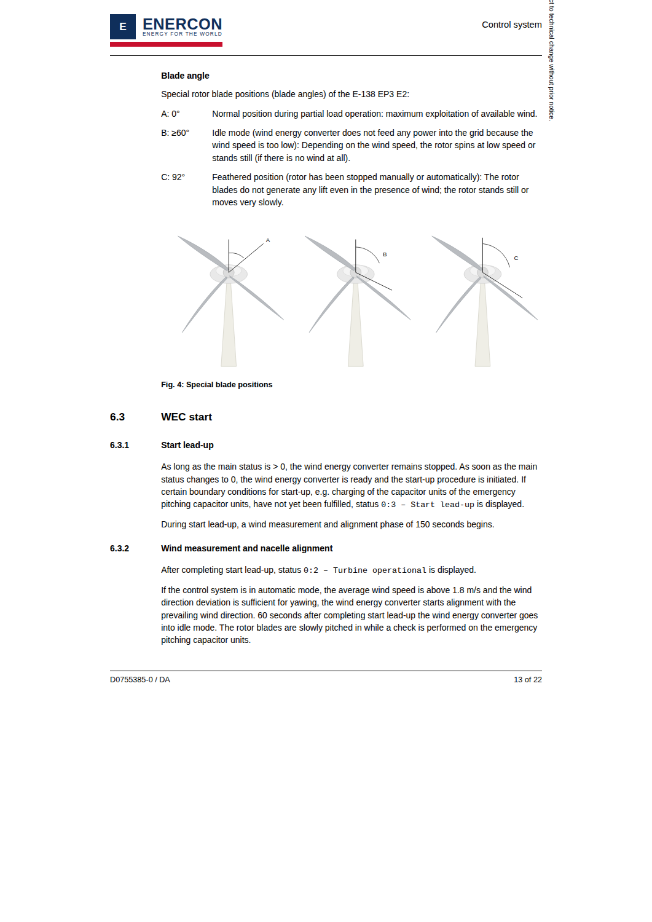E
ENERCON
Energy for the world
Control system
Subject to technical change without prior notice.
Blade angle
Special rotor blade positions (blade angles) of the E-138 EP3 E2:
A: 0°
Normal position during partial load operation: maximum exploitation of available wind.
B: ≥60°
Idle mode (wind energy converter does not feed any power into the grid because the wind speed is too low): Depending on the wind speed, the rotor spins at low speed or stands still (if there is no wind at all).
C: 92°
Feathered position (rotor has been stopped manually or automatically): The rotor blades do not generate any lift even in the presence of wind; the rotor stands still or moves very slowly.
A B C
Fig. 4: Special blade positions
6.3
WEC start
6.3.1
Start lead-up
As long as the main status is > 0, the wind energy converter remains stopped. As soon as the main status changes to 0, the wind energy converter is ready and the start-up procedure is initiated. If certain boundary conditions for start-up, e.g. charging of the capacitor units of the emergency pitching capacitor units, have not yet been fulfilled, status 0:3 – Start lead-up is displayed.
During start lead-up, a wind measurement and alignment phase of 150 seconds begins.
6.3.2
Wind measurement and nacelle alignment
After completing start lead-up, status 0:2 – Turbine operational is displayed.
If the control system is in automatic mode, the average wind speed is above 1.8 m/s and the wind direction deviation is sufficient for yawing, the wind energy converter starts alignment with the prevailing wind direction. 60 seconds after completing start lead-up the wind energy converter goes into idle mode. The rotor blades are slowly pitched in while a check is performed on the emergency pitching capacitor units.
D0755385-0 / DA
13 of 22